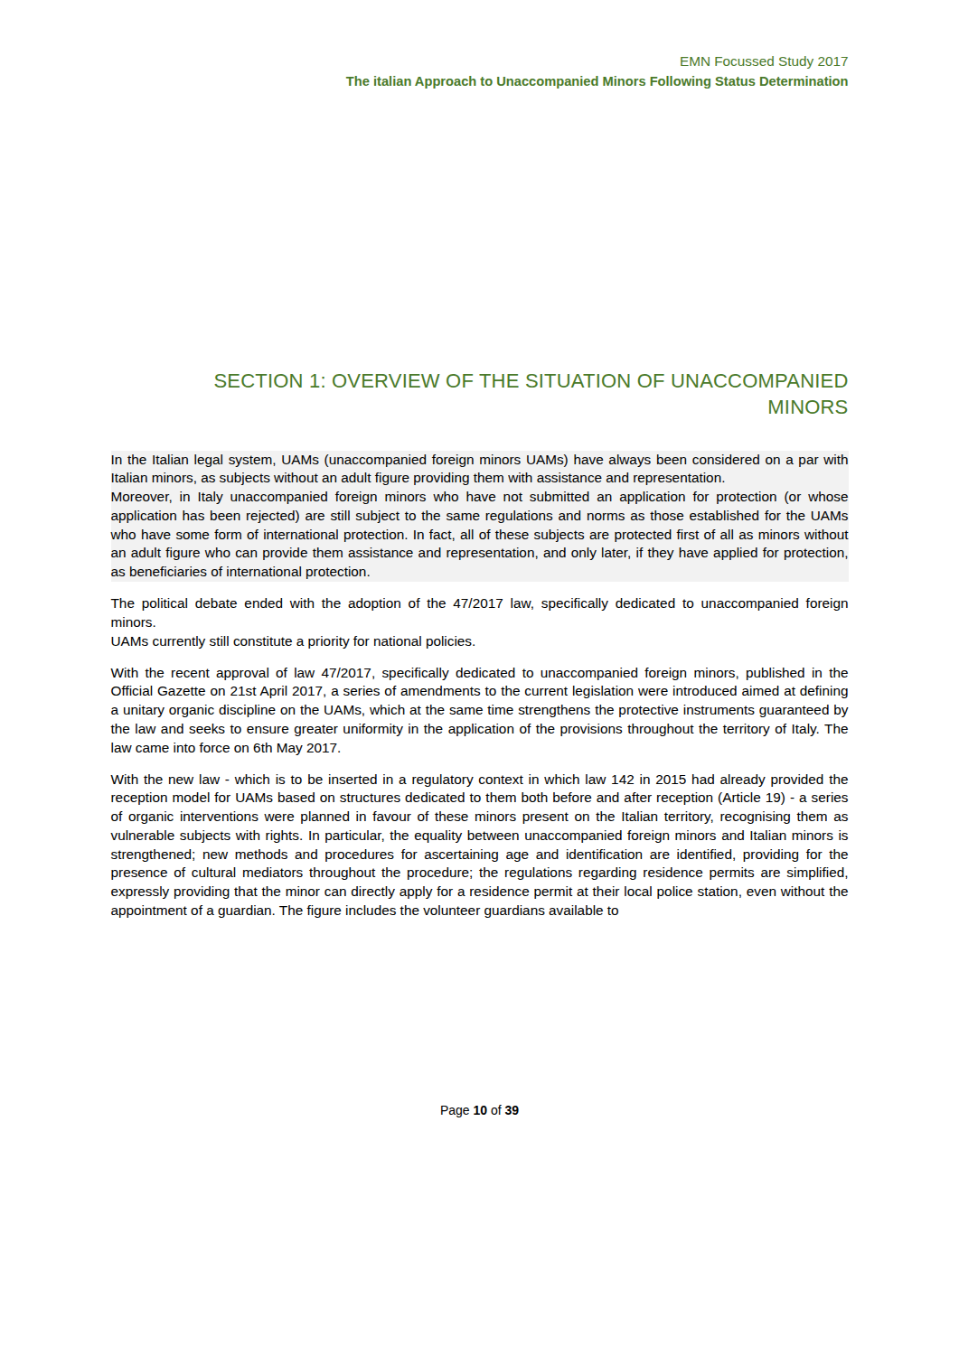EMN Focussed Study 2017
The italian Approach to Unaccompanied Minors Following Status Determination
SECTION 1: OVERVIEW OF THE SITUATION OF UNACCOMPANIED
MINORS
In the Italian legal system, UAMs (unaccompanied foreign minors UAMs) have always been considered on a par with Italian minors, as subjects without an adult figure providing them with assistance and representation.
Moreover, in Italy unaccompanied foreign minors who have not submitted an application for protection (or whose application has been rejected) are still subject to the same regulations and norms as those established for the UAMs who have some form of international protection. In fact, all of these subjects are protected first of all as minors without an adult figure who can provide them assistance and representation, and only later, if they have applied for protection, as beneficiaries of international protection.
The political debate ended with the adoption of the 47/2017 law, specifically dedicated to unaccompanied foreign minors.
UAMs currently still constitute a priority for national policies.
With the recent approval of law 47/2017, specifically dedicated to unaccompanied foreign minors, published in the Official Gazette on 21st April 2017, a series of amendments to the current legislation were introduced aimed at defining a unitary organic discipline on the UAMs, which at the same time strengthens the protective instruments guaranteed by the law and seeks to ensure greater uniformity in the application of the provisions throughout the territory of Italy. The law came into force on 6th May 2017.
With the new law - which is to be inserted in a regulatory context in which law 142 in 2015 had already provided the reception model for UAMs based on structures dedicated to them both before and after reception (Article 19) - a series of organic interventions were planned in favour of these minors present on the Italian territory, recognising them as vulnerable subjects with rights. In particular, the equality between unaccompanied foreign minors and Italian minors is strengthened; new methods and procedures for ascertaining age and identification are identified, providing for the presence of cultural mediators throughout the procedure; the regulations regarding residence permits are simplified, expressly providing that the minor can directly apply for a residence permit at their local police station, even without the appointment of a guardian. The figure includes the volunteer guardians available to
Page 10 of 39